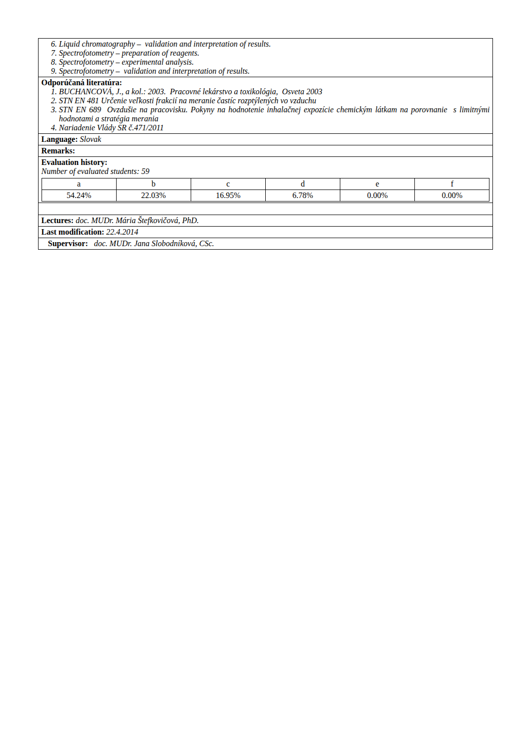| Liquid chromatography – validation and interpretation of results. Spectrofotometry – preparation of reagents. Spectrofotometry – experimental analysis. Spectrofotometry – validation and interpretation of results. |
| Odporúčaná literatúra: BUCHANCOVÁ, J., a kol.: 2003. Pracovné lekárstvo a toxikológia, Osveta 2003 STN EN 481 Určenie veľkosti frakcií na meranie častíc rozptýlených vo vzduchu STN EN 689 Ovzdušie na pracovisku. Pokyny na hodnotenie inhalačnej expozície chemickým látkam na porovnanie s limitnými hodnotami a stratégia merania Nariadenie Vlády SR č.471/2011 |
| Language: Slovak |
| Remarks: |
| Evaluation history: Number of evaluated students: 59 / a / b / c / d / e / f / / 54.24% / 22.03% / 16.95% / 6.78% / 0.00% / 0.00% / |
| Lectures: doc. MUDr. Mária Štefkovičová, PhD. |
| Last modification: 22.4.2014 |
| Supervisor: doc. MUDr. Jana Slobodníková, CSc. |